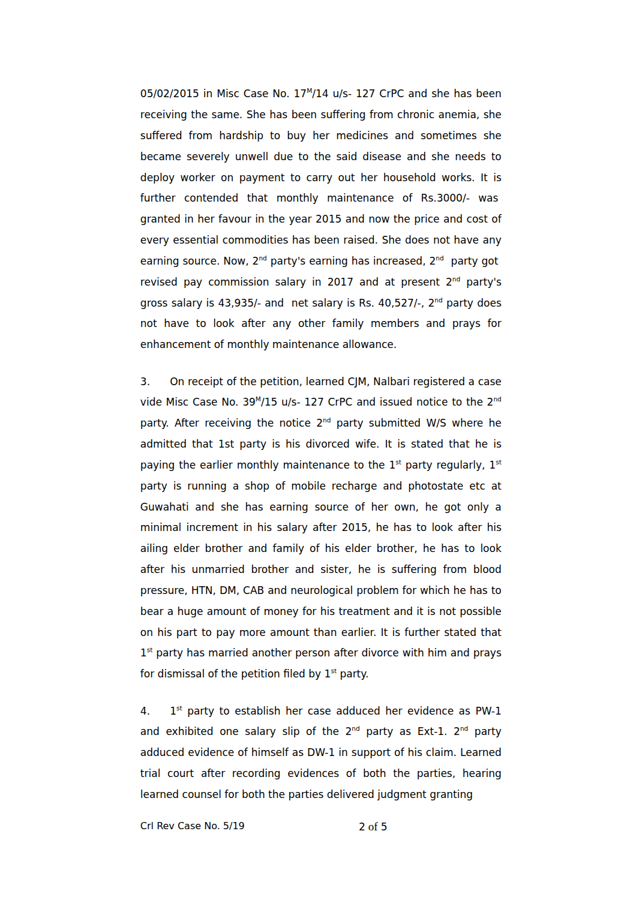05/02/2015 in Misc Case No. 17M/14 u/s- 127 CrPC and she has been receiving the same. She has been suffering from chronic anemia, she suffered from hardship to buy her medicines and sometimes she became severely unwell due to the said disease and she needs to deploy worker on payment to carry out her household works. It is further contended that monthly maintenance of Rs.3000/- was granted in her favour in the year 2015 and now the price and cost of every essential commodities has been raised. She does not have any earning source. Now, 2nd party's earning has increased, 2nd party got revised pay commission salary in 2017 and at present 2nd party's gross salary is 43,935/- and net salary is Rs. 40,527/-, 2nd party does not have to look after any other family members and prays for enhancement of monthly maintenance allowance.
3. On receipt of the petition, learned CJM, Nalbari registered a case vide Misc Case No. 39M/15 u/s- 127 CrPC and issued notice to the 2nd party. After receiving the notice 2nd party submitted W/S where he admitted that 1st party is his divorced wife. It is stated that he is paying the earlier monthly maintenance to the 1st party regularly, 1st party is running a shop of mobile recharge and photostate etc at Guwahati and she has earning source of her own, he got only a minimal increment in his salary after 2015, he has to look after his ailing elder brother and family of his elder brother, he has to look after his unmarried brother and sister, he is suffering from blood pressure, HTN, DM, CAB and neurological problem for which he has to bear a huge amount of money for his treatment and it is not possible on his part to pay more amount than earlier. It is further stated that 1st party has married another person after divorce with him and prays for dismissal of the petition filed by 1st party.
4. 1st party to establish her case adduced her evidence as PW-1 and exhibited one salary slip of the 2nd party as Ext-1. 2nd party adduced evidence of himself as DW-1 in support of his claim. Learned trial court after recording evidences of both the parties, hearing learned counsel for both the parties delivered judgment granting
Crl Rev Case No. 5/19
2 of 5